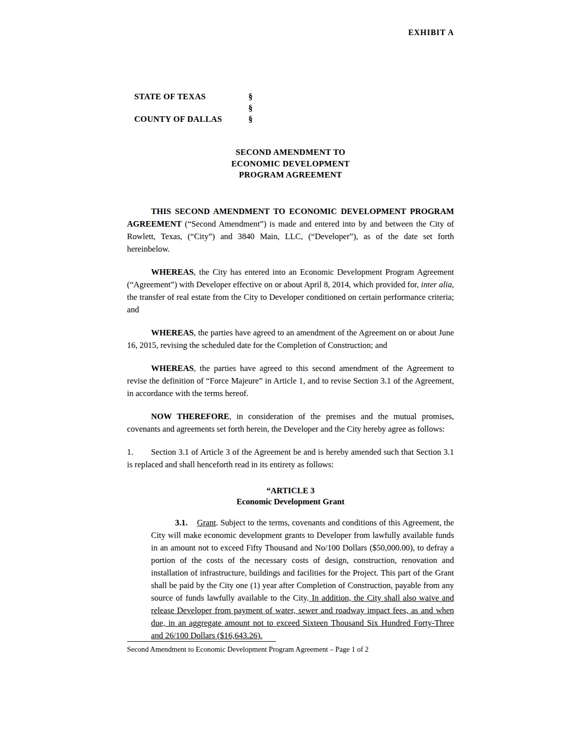EXHIBIT A
| STATE OF TEXAS | § |
| | § |
| COUNTY OF DALLAS | § |
SECOND AMENDMENT TO
ECONOMIC DEVELOPMENT
PROGRAM AGREEMENT
THIS SECOND AMENDMENT TO ECONOMIC DEVELOPMENT PROGRAM AGREEMENT (“Second Amendment”) is made and entered into by and between the City of Rowlett, Texas, (“City”) and 3840 Main, LLC, (“Developer”), as of the date set forth hereinbelow.
WHEREAS, the City has entered into an Economic Development Program Agreement (“Agreement”) with Developer effective on or about April 8, 2014, which provided for, inter alia, the transfer of real estate from the City to Developer conditioned on certain performance criteria; and
WHEREAS, the parties have agreed to an amendment of the Agreement on or about June 16, 2015, revising the scheduled date for the Completion of Construction; and
WHEREAS, the parties have agreed to this second amendment of the Agreement to revise the definition of “Force Majeure” in Article 1, and to revise Section 3.1 of the Agreement, in accordance with the terms hereof.
NOW THEREFORE, in consideration of the premises and the mutual promises, covenants and agreements set forth herein, the Developer and the City hereby agree as follows:
1. Section 3.1 of Article 3 of the Agreement be and is hereby amended such that Section 3.1 is replaced and shall henceforth read in its entirety as follows:
“ARTICLE 3 Economic Development Grant
3.1. Grant. Subject to the terms, covenants and conditions of this Agreement, the City will make economic development grants to Developer from lawfully available funds in an amount not to exceed Fifty Thousand and No/100 Dollars ($50,000.00), to defray a portion of the costs of the necessary costs of design, construction, renovation and installation of infrastructure, buildings and facilities for the Project. This part of the Grant shall be paid by the City one (1) year after Completion of Construction, payable from any source of funds lawfully available to the City. In addition, the City shall also waive and release Developer from payment of water, sewer and roadway impact fees, as and when due, in an aggregate amount not to exceed Sixteen Thousand Six Hundred Forty-Three and 26/100 Dollars ($16,643.26).
Second Amendment to Economic Development Program Agreement – Page 1 of 2